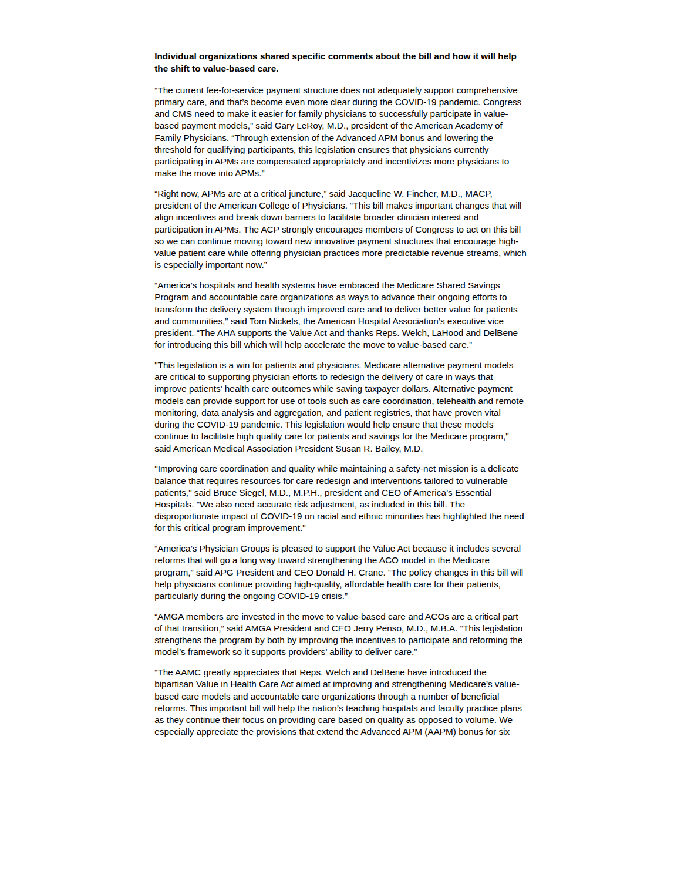Individual organizations shared specific comments about the bill and how it will help the shift to value-based care.
“The current fee-for-service payment structure does not adequately support comprehensive primary care, and that’s become even more clear during the COVID-19 pandemic. Congress and CMS need to make it easier for family physicians to successfully participate in value-based payment models,” said Gary LeRoy, M.D., president of the American Academy of Family Physicians. “Through extension of the Advanced APM bonus and lowering the threshold for qualifying participants, this legislation ensures that physicians currently participating in APMs are compensated appropriately and incentivizes more physicians to make the move into APMs.”
“Right now, APMs are at a critical juncture,” said Jacqueline W. Fincher, M.D., MACP, president of the American College of Physicians. “This bill makes important changes that will align incentives and break down barriers to facilitate broader clinician interest and participation in APMs. The ACP strongly encourages members of Congress to act on this bill so we can continue moving toward new innovative payment structures that encourage high-value patient care while offering physician practices more predictable revenue streams, which is especially important now.”
“America’s hospitals and health systems have embraced the Medicare Shared Savings Program and accountable care organizations as ways to advance their ongoing efforts to transform the delivery system through improved care and to deliver better value for patients and communities,” said Tom Nickels, the American Hospital Association’s executive vice president. “The AHA supports the Value Act and thanks Reps. Welch, LaHood and DelBene for introducing this bill which will help accelerate the move to value-based care.”
"This legislation is a win for patients and physicians. Medicare alternative payment models are critical to supporting physician efforts to redesign the delivery of care in ways that improve patients' health care outcomes while saving taxpayer dollars. Alternative payment models can provide support for use of tools such as care coordination, telehealth and remote monitoring, data analysis and aggregation, and patient registries, that have proven vital during the COVID-19 pandemic. This legislation would help ensure that these models continue to facilitate high quality care for patients and savings for the Medicare program," said American Medical Association President Susan R. Bailey, M.D.
"Improving care coordination and quality while maintaining a safety-net mission is a delicate balance that requires resources for care redesign and interventions tailored to vulnerable patients," said Bruce Siegel, M.D., M.P.H., president and CEO of America’s Essential Hospitals. "We also need accurate risk adjustment, as included in this bill. The disproportionate impact of COVID-19 on racial and ethnic minorities has highlighted the need for this critical program improvement."
“America’s Physician Groups is pleased to support the Value Act because it includes several reforms that will go a long way toward strengthening the ACO model in the Medicare program,” said APG President and CEO Donald H. Crane. “The policy changes in this bill will help physicians continue providing high-quality, affordable health care for their patients, particularly during the ongoing COVID-19 crisis.”
“AMGA members are invested in the move to value-based care and ACOs are a critical part of that transition,” said AMGA President and CEO Jerry Penso, M.D., M.B.A. “This legislation strengthens the program by both by improving the incentives to participate and reforming the model’s framework so it supports providers’ ability to deliver care.”
“The AAMC greatly appreciates that Reps. Welch and DelBene have introduced the bipartisan Value in Health Care Act aimed at improving and strengthening Medicare’s value-based care models and accountable care organizations through a number of beneficial reforms. This important bill will help the nation’s teaching hospitals and faculty practice plans as they continue their focus on providing care based on quality as opposed to volume. We especially appreciate the provisions that extend the Advanced APM (AAPM) bonus for six